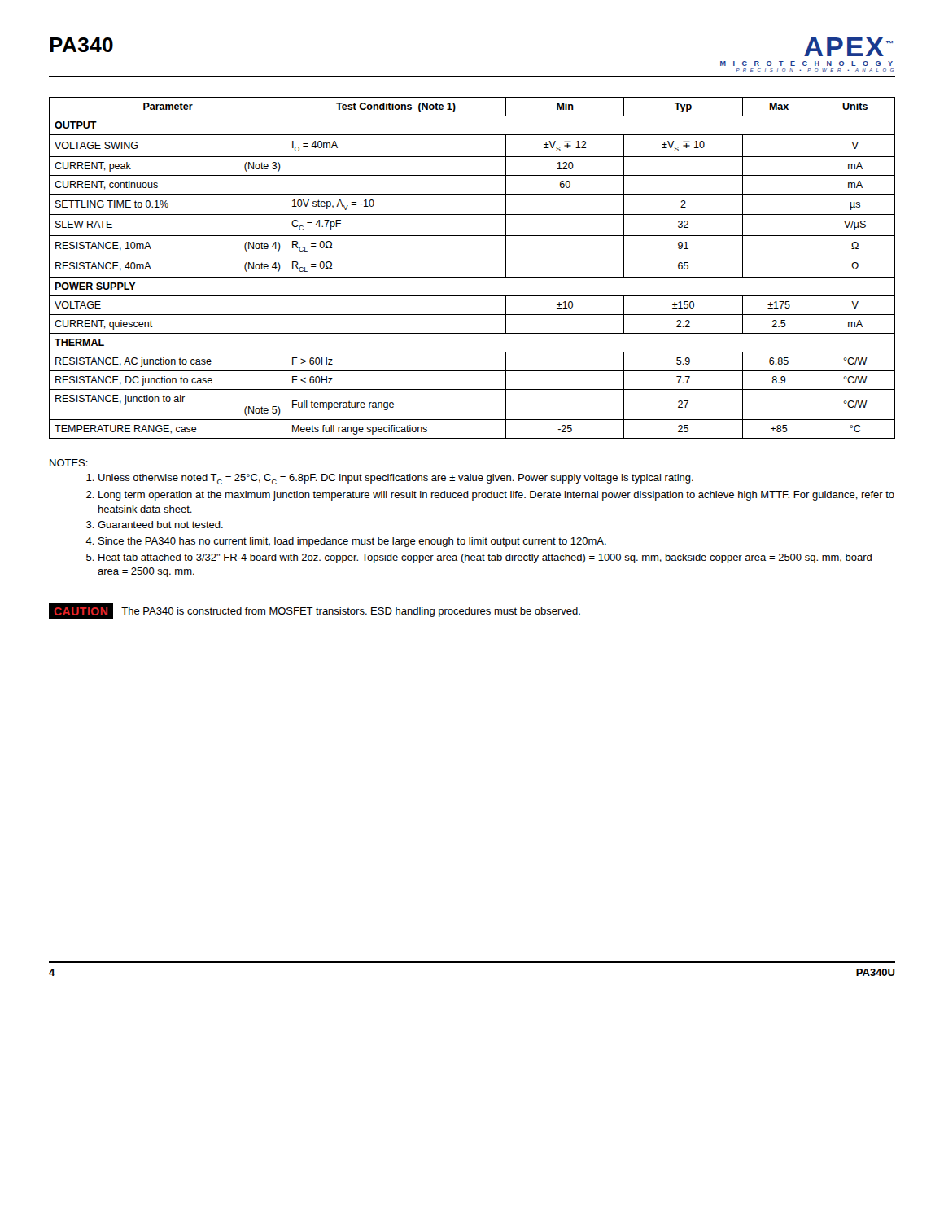PA340
APEX™
M I C R O T E C H N O L O G Y
P R E C I S I O N • P O W E R • A N A L O G
| Parameter | Test Conditions (Note 1) | Min | Typ | Max | Units |
| --- | --- | --- | --- | --- | --- |
| OUTPUT |
| VOLTAGE SWING | I O = 40mA | ±V S ∓ 12 | ±V S ∓ 10 | | V |
| CURRENT, peak (Note 3) | | 120 | | | mA |
| CURRENT, continuous | | 60 | | | mA |
| SETTLING TIME to 0.1% | 10V step, A V = -10 | | 2 | | µs |
| SLEW RATE | C C = 4.7pF | | 32 | | V/µS |
| RESISTANCE, 10mA (Note 4) | R CL = 0Ω | | 91 | | Ω |
| RESISTANCE, 40mA (Note 4) | R CL = 0Ω | | 65 | | Ω |
| POWER SUPPLY |
| VOLTAGE | | ±10 | ±150 | ±175 | V |
| CURRENT, quiescent | | | 2.2 | 2.5 | mA |
| THERMAL |
| RESISTANCE, AC junction to case | F > 60Hz | | 5.9 | 6.85 | °C/W |
| RESISTANCE, DC junction to case | F < 60Hz | | 7.7 | 8.9 | °C/W |
| RESISTANCE, junction to air (Note 5) | Full temperature range | | 27 | | °C/W |
| TEMPERATURE RANGE, case | Meets full range specifications | -25 | 25 | +85 | °C |
NOTES:
Unless otherwise noted TC = 25°C, CC = 6.8pF. DC input specifications are ± value given. Power supply voltage is typical rating.
Long term operation at the maximum junction temperature will result in reduced product life. Derate internal power dissipation to achieve high MTTF. For guidance, refer to heatsink data sheet.
Guaranteed but not tested.
Since the PA340 has no current limit, load impedance must be large enough to limit output current to 120mA.
Heat tab attached to 3/32" FR-4 board with 2oz. copper. Topside copper area (heat tab directly attached) = 1000 sq. mm, backside copper area = 2500 sq. mm, board area = 2500 sq. mm.
CAUTION The PA340 is constructed from MOSFET transistors. ESD handling procedures must be observed.
4 PA340U